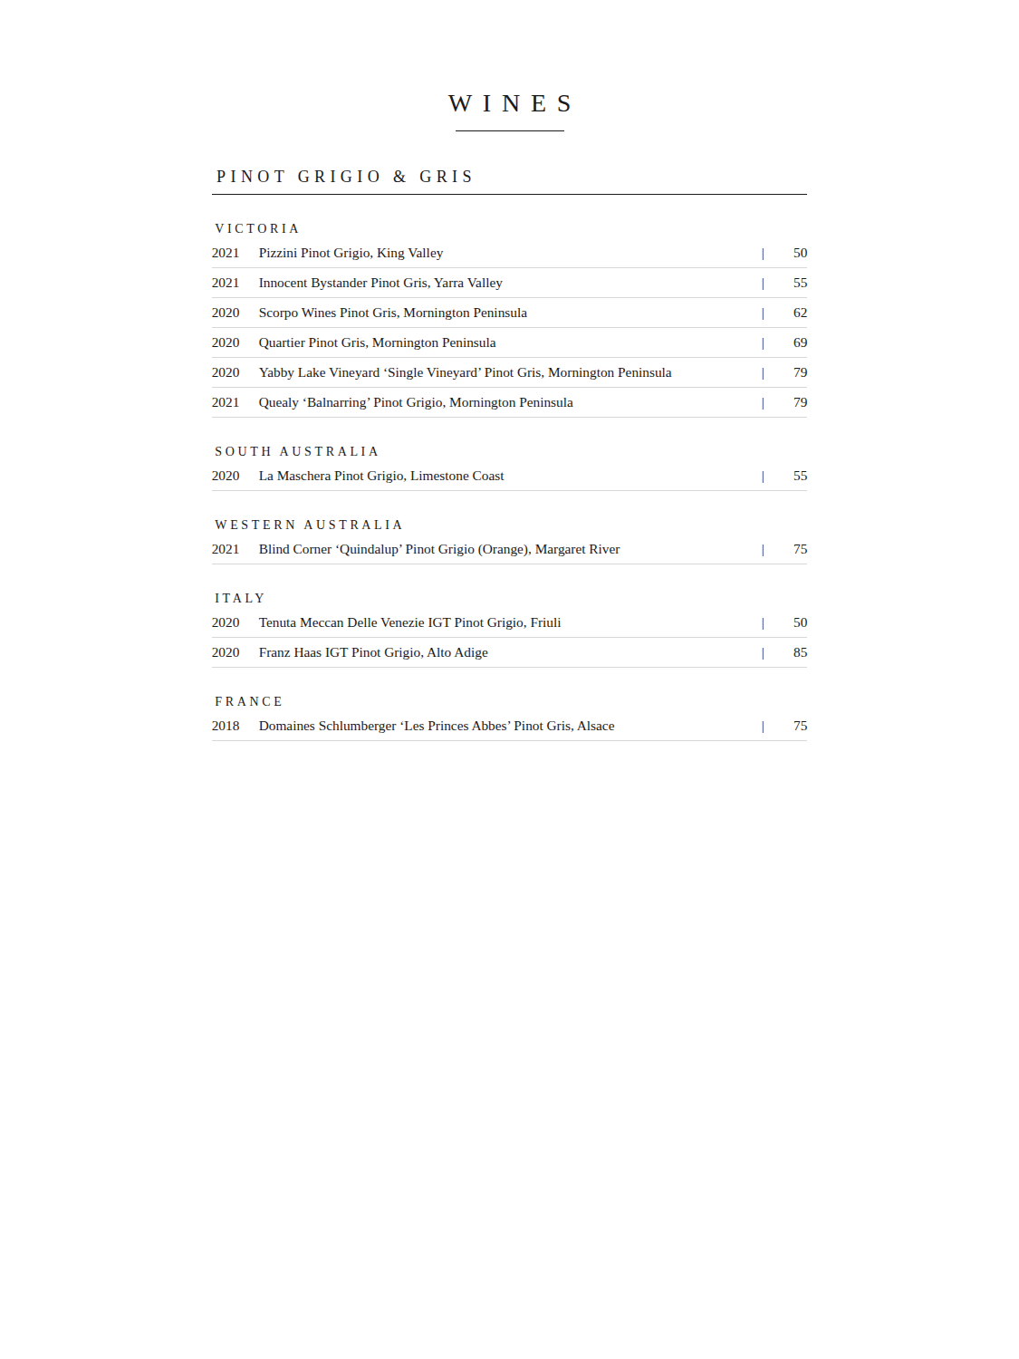WINES
PINOT GRIGIO & GRIS
VICTORIA
| 2021 | Pizzini Pinot Grigio, King Valley | / | 50 |
| 2021 | Innocent Bystander Pinot Gris, Yarra Valley | / | 55 |
| 2020 | Scorpo Wines Pinot Gris, Mornington Peninsula | / | 62 |
| 2020 | Quartier Pinot Gris, Mornington Peninsula | / | 69 |
| 2020 | Yabby Lake Vineyard ‘Single Vineyard’ Pinot Gris, Mornington Peninsula | / | 79 |
| 2021 | Quealy ‘Balnarring’ Pinot Grigio, Mornington Peninsula | / | 79 |
SOUTH AUSTRALIA
| 2020 | La Maschera Pinot Grigio, Limestone Coast | / | 55 |
WESTERN AUSTRALIA
| 2021 | Blind Corner ‘Quindalup’ Pinot Grigio (Orange), Margaret River | / | 75 |
ITALY
| 2020 | Tenuta Meccan Delle Venezie IGT Pinot Grigio, Friuli | / | 50 |
| 2020 | Franz Haas IGT Pinot Grigio, Alto Adige | / | 85 |
FRANCE
| 2018 | Domaines Schlumberger ‘Les Princes Abbes’ Pinot Gris, Alsace | / | 75 |